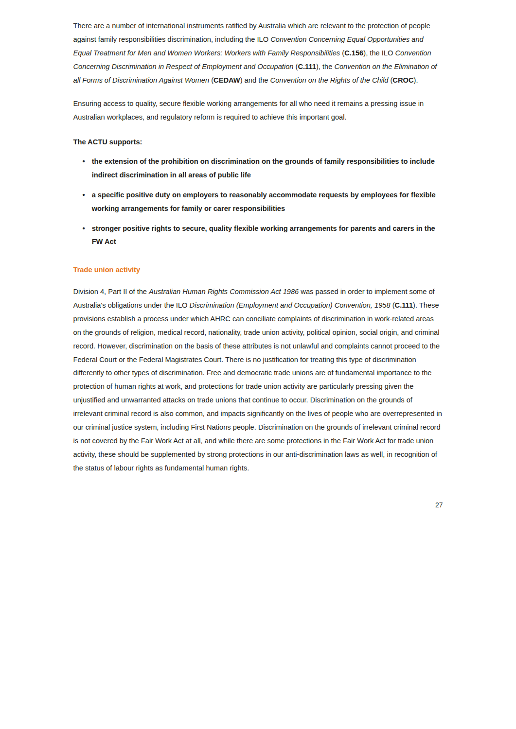There are a number of international instruments ratified by Australia which are relevant to the protection of people against family responsibilities discrimination, including the ILO Convention Concerning Equal Opportunities and Equal Treatment for Men and Women Workers: Workers with Family Responsibilities (C.156), the ILO Convention Concerning Discrimination in Respect of Employment and Occupation (C.111), the Convention on the Elimination of all Forms of Discrimination Against Women (CEDAW) and the Convention on the Rights of the Child (CROC).
Ensuring access to quality, secure flexible working arrangements for all who need it remains a pressing issue in Australian workplaces, and regulatory reform is required to achieve this important goal.
The ACTU supports:
the extension of the prohibition on discrimination on the grounds of family responsibilities to include indirect discrimination in all areas of public life
a specific positive duty on employers to reasonably accommodate requests by employees for flexible working arrangements for family or carer responsibilities
stronger positive rights to secure, quality flexible working arrangements for parents and carers in the FW Act
Trade union activity
Division 4, Part II of the Australian Human Rights Commission Act 1986 was passed in order to implement some of Australia's obligations under the ILO Discrimination (Employment and Occupation) Convention, 1958 (C.111). These provisions establish a process under which AHRC can conciliate complaints of discrimination in work-related areas on the grounds of religion, medical record, nationality, trade union activity, political opinion, social origin, and criminal record. However, discrimination on the basis of these attributes is not unlawful and complaints cannot proceed to the Federal Court or the Federal Magistrates Court. There is no justification for treating this type of discrimination differently to other types of discrimination. Free and democratic trade unions are of fundamental importance to the protection of human rights at work, and protections for trade union activity are particularly pressing given the unjustified and unwarranted attacks on trade unions that continue to occur. Discrimination on the grounds of irrelevant criminal record is also common, and impacts significantly on the lives of people who are overrepresented in our criminal justice system, including First Nations people. Discrimination on the grounds of irrelevant criminal record is not covered by the Fair Work Act at all, and while there are some protections in the Fair Work Act for trade union activity, these should be supplemented by strong protections in our anti-discrimination laws as well, in recognition of the status of labour rights as fundamental human rights.
27